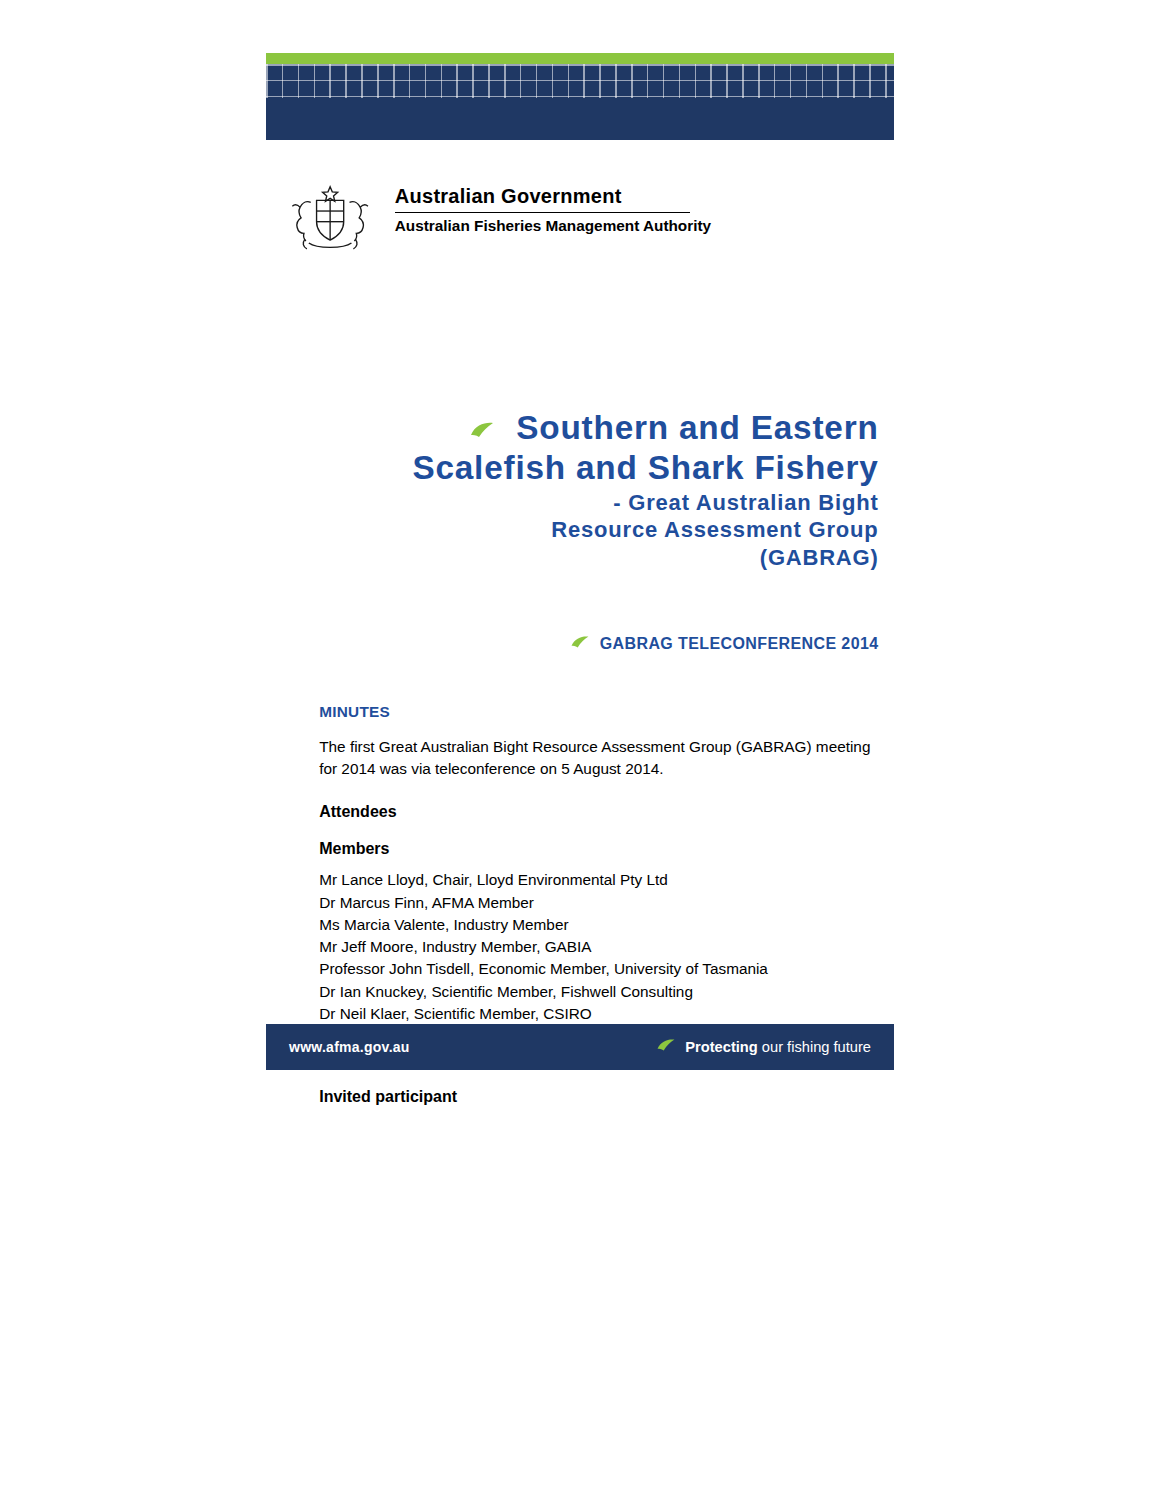Australian Government
Australian Fisheries Management Authority
Southern and Eastern
Scalefish and Shark Fishery
- Great Australian Bight
Resource Assessment Group
(GABRAG)
GABRAG TELECONFERENCE 2014
MINUTES
The first Great Australian Bight Resource Assessment Group (GABRAG) meeting for 2014 was via teleconference on 5 August 2014.
Attendees
Members
Mr Lance Lloyd, Chair, Lloyd Environmental Pty Ltd
Dr Marcus Finn, AFMA Member
Ms Marcia Valente, Industry Member
Mr Jeff Moore, Industry Member, GABIA
Professor John Tisdell, Economic Member, University of Tasmania
Dr Ian Knuckey, Scientific Member, Fishwell Consulting
Dr Neil Klaer, Scientific Member, CSIRO
Mr Andy Moore, Scientific Member, ABARES
Ms Michelle Wilson, Executive Officer GABRAG, AFMA
Invited participant
Dr Geoff Tuck, CSIRO
Apologies
Mr Jim Raptis, Industry member
www.afma.gov.au
Protecting our fishing future